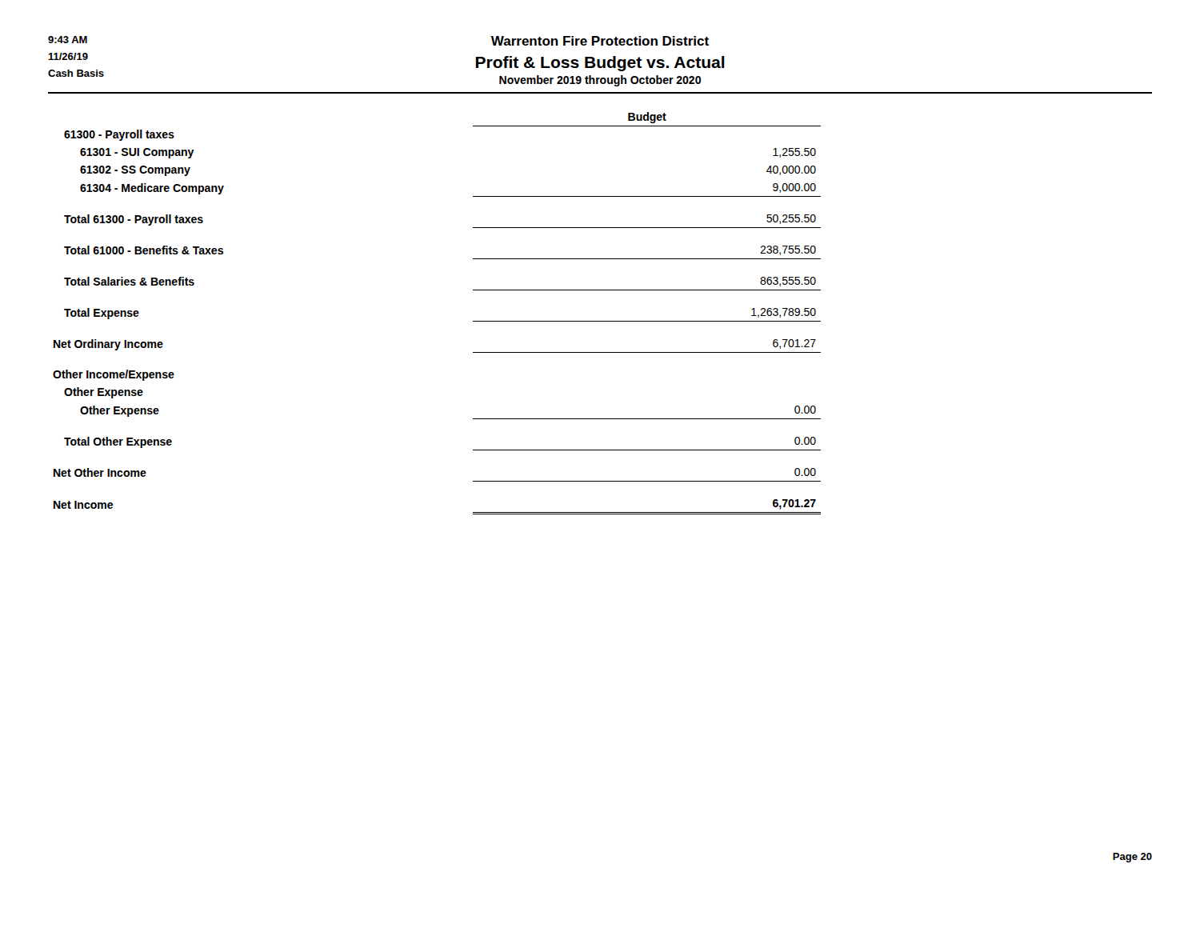9:43 AM
11/26/19
Cash Basis
Warrenton Fire Protection District
Profit & Loss Budget vs. Actual
November 2019 through October 2020
| | Budget |
| 61300 - Payroll taxes | |
| 61301 - SUI Company | 1,255.50 |
| 61302 - SS Company | 40,000.00 |
| 61304 - Medicare Company | 9,000.00 |
| Total 61300 - Payroll taxes | 50,255.50 |
| Total 61000 - Benefits & Taxes | 238,755.50 |
| Total Salaries & Benefits | 863,555.50 |
| Total Expense | 1,263,789.50 |
| Net Ordinary Income | 6,701.27 |
| Other Income/Expense | |
| Other Expense | |
| Other Expense | 0.00 |
| Total Other Expense | 0.00 |
| Net Other Income | 0.00 |
| Net Income | 6,701.27 |
Page 20